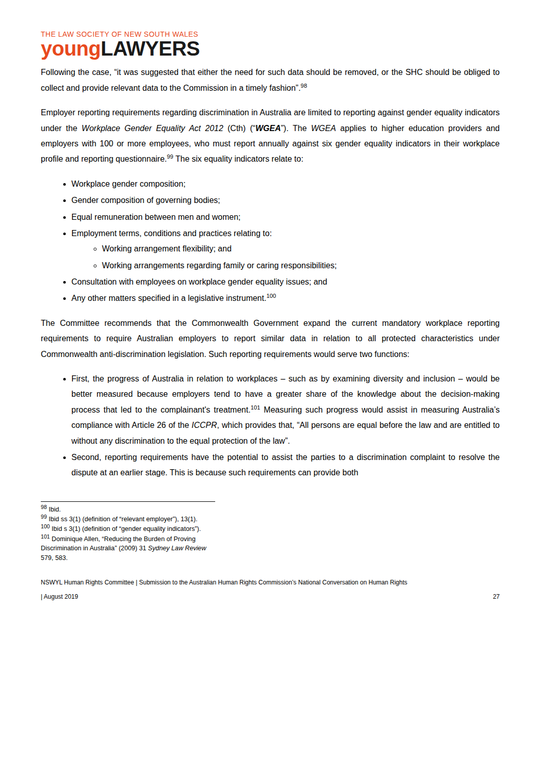THE LAW SOCIETY OF NEW SOUTH WALES
young LAWYERS
Following the case, “it was suggested that either the need for such data should be removed, or the SHC should be obliged to collect and provide relevant data to the Commission in a timely fashion”.98
Employer reporting requirements regarding discrimination in Australia are limited to reporting against gender equality indicators under the Workplace Gender Equality Act 2012 (Cth) (“WGEA”). The WGEA applies to higher education providers and employers with 100 or more employees, who must report annually against six gender equality indicators in their workplace profile and reporting questionnaire.99 The six equality indicators relate to:
Workplace gender composition;
Gender composition of governing bodies;
Equal remuneration between men and women;
Employment terms, conditions and practices relating to:
Working arrangement flexibility; and
Working arrangements regarding family or caring responsibilities;
Consultation with employees on workplace gender equality issues; and
Any other matters specified in a legislative instrument.100
The Committee recommends that the Commonwealth Government expand the current mandatory workplace reporting requirements to require Australian employers to report similar data in relation to all protected characteristics under Commonwealth anti-discrimination legislation. Such reporting requirements would serve two functions:
First, the progress of Australia in relation to workplaces – such as by examining diversity and inclusion – would be better measured because employers tend to have a greater share of the knowledge about the decision-making process that led to the complainant's treatment.101 Measuring such progress would assist in measuring Australia’s compliance with Article 26 of the ICCPR, which provides that, “All persons are equal before the law and are entitled to without any discrimination to the equal protection of the law”.
Second, reporting requirements have the potential to assist the parties to a discrimination complaint to resolve the dispute at an earlier stage. This is because such requirements can provide both
98 Ibid.
99 Ibid ss 3(1) (definition of “relevant employer”), 13(1).
100 Ibid s 3(1) (definition of “gender equality indicators”).
101 Dominique Allen, “Reducing the Burden of Proving Discrimination in Australia” (2009) 31 Sydney Law Review 579, 583.
NSWYL Human Rights Committee | Submission to the Australian Human Rights Commission’s National Conversation on Human Rights
| August 2019 27